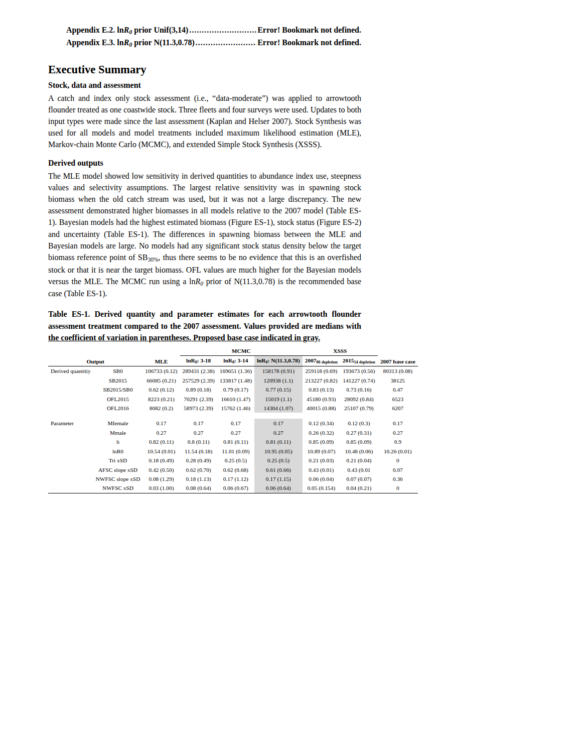Appendix E.2. lnR0 prior Unif(3,14) ..................................................................... Error! Bookmark not defined.
Appendix E.3. lnR0 prior N(11.3,0.78) ..................................................................... Error! Bookmark not defined.
Executive Summary
Stock, data and assessment
A catch and index only stock assessment (i.e., “data-moderate”) was applied to arrowtooth flounder treated as one coastwide stock. Three fleets and four surveys were used. Updates to both input types were made since the last assessment (Kaplan and Helser 2007). Stock Synthesis was used for all models and model treatments included maximum likelihood estimation (MLE), Markov-chain Monte Carlo (MCMC), and extended Simple Stock Synthesis (XSSS).
Derived outputs
The MLE model showed low sensitivity in derived quantities to abundance index use, steepness values and selectivity assumptions. The largest relative sensitivity was in spawning stock biomass when the old catch stream was used, but it was not a large discrepancy. The new assessment demonstrated higher biomasses in all models relative to the 2007 model (Table ES-1). Bayesian models had the highest estimated biomass (Figure ES-1), stock status (Figure ES-2) and uncertainty (Table ES-1). The differences in spawning biomass between the MLE and Bayesian models are large. No models had any significant stock status density below the target biomass reference point of SB30%, thus there seems to be no evidence that this is an overfished stock or that it is near the target biomass. OFL values are much higher for the Bayesian models versus the MLE. The MCMC run using a lnR0 prior of N(11.3,0.78) is the recommended base case (Table ES-1).
Table ES-1. Derived quantity and parameter estimates for each arrowtooth flounder assessment treatment compared to the 2007 assessment. Values provided are medians with the coefficient of variation in parentheses. Proposed base case indicated in gray.
| | | | MCMC | XSSS | |
| --- | --- | --- | --- | --- | --- |
| Output | MLE | lnR 0 : 3-18 | lnR 0 : 3-14 | lnR 0 : N(11.3,0.78) | 2007 06 depletion | 2015 14 depletion | 2007 base case |
| Derived quantitiy | SB0 | 106733 (0.12) | 289431 (2.38) | 169651 (1.36) | 158178 (0.91) | 259118 (0.69) | 193673 (0.56) | 80313 (0.08) |
| | SB2015 | 66085 (0.21) | 257529 (2.39) | 133817 (1.48) | 120938 (1.1) | 213227 (0.82) | 141227 (0.74) | 38125 |
| | SB2015/SB0 | 0.62 (0.12) | 0.89 (0.18) | 0.79 (0.17) | 0.77 (0.15) | 0.83 (0.13) | 0.73 (0.16) | 0.47 |
| | OFL2015 | 8223 (0.21) | 70291 (2.39) | 16610 (1.47) | 15019 (1.1) | 45180 (0.93) | 28092 (0.84) | 6523 |
| | OFL2016 | 8082 (0.2) | 58973 (2.39) | 15762 (1.46) | 14304 (1.07) | 40015 (0.88) | 25107 (0.79) | 6207 |
| Parameter | Mfemale | 0.17 | 0.17 | 0.17 | 0.17 | 0.12 (0.34) | 0.12 (0.3) | 0.17 |
| | Mmale | 0.27 | 0.27 | 0.27 | 0.27 | 0.26 (0.32) | 0.27 (0.31) | 0.27 |
| | h | 0.82 (0.11) | 0.8 (0.11) | 0.81 (0.11) | 0.81 (0.11) | 0.85 (0.09) | 0.85 (0.09) | 0.9 |
| | lnR0 | 10.54 (0.01) | 11.54 (0.18) | 11.01 (0.09) | 10.95 (0.05) | 10.89 (0.07) | 10.48 (0.06) | 10.26 (0.01) |
| | Tri xSD | 0.18 (0.49) | 0.28 (0.49) | 0.25 (0.5) | 0.25 (0.5) | 0.21 (0.03) | 0.21 (0.04) | 0 |
| | AFSC slope xSD | 0.42 (0.50) | 0.62 (0.70) | 0.62 (0.68) | 0.61 (0.66) | 0.43 (0.01) | 0.43 (0.01 | 0.07 |
| | NWFSC slope xSD | 0.08 (1.29) | 0.18 (1.13) | 0.17 (1.12) | 0.17 (1.15) | 0.06 (0.04) | 0.07 (0.07) | 0.36 |
| | NWFSC xSD | 0.03 (1.00) | 0.08 (0.64) | 0.06 (0.67) | 0.06 (0.64) | 0.05 (0.154) | 0.04 (0.21) | 0 |